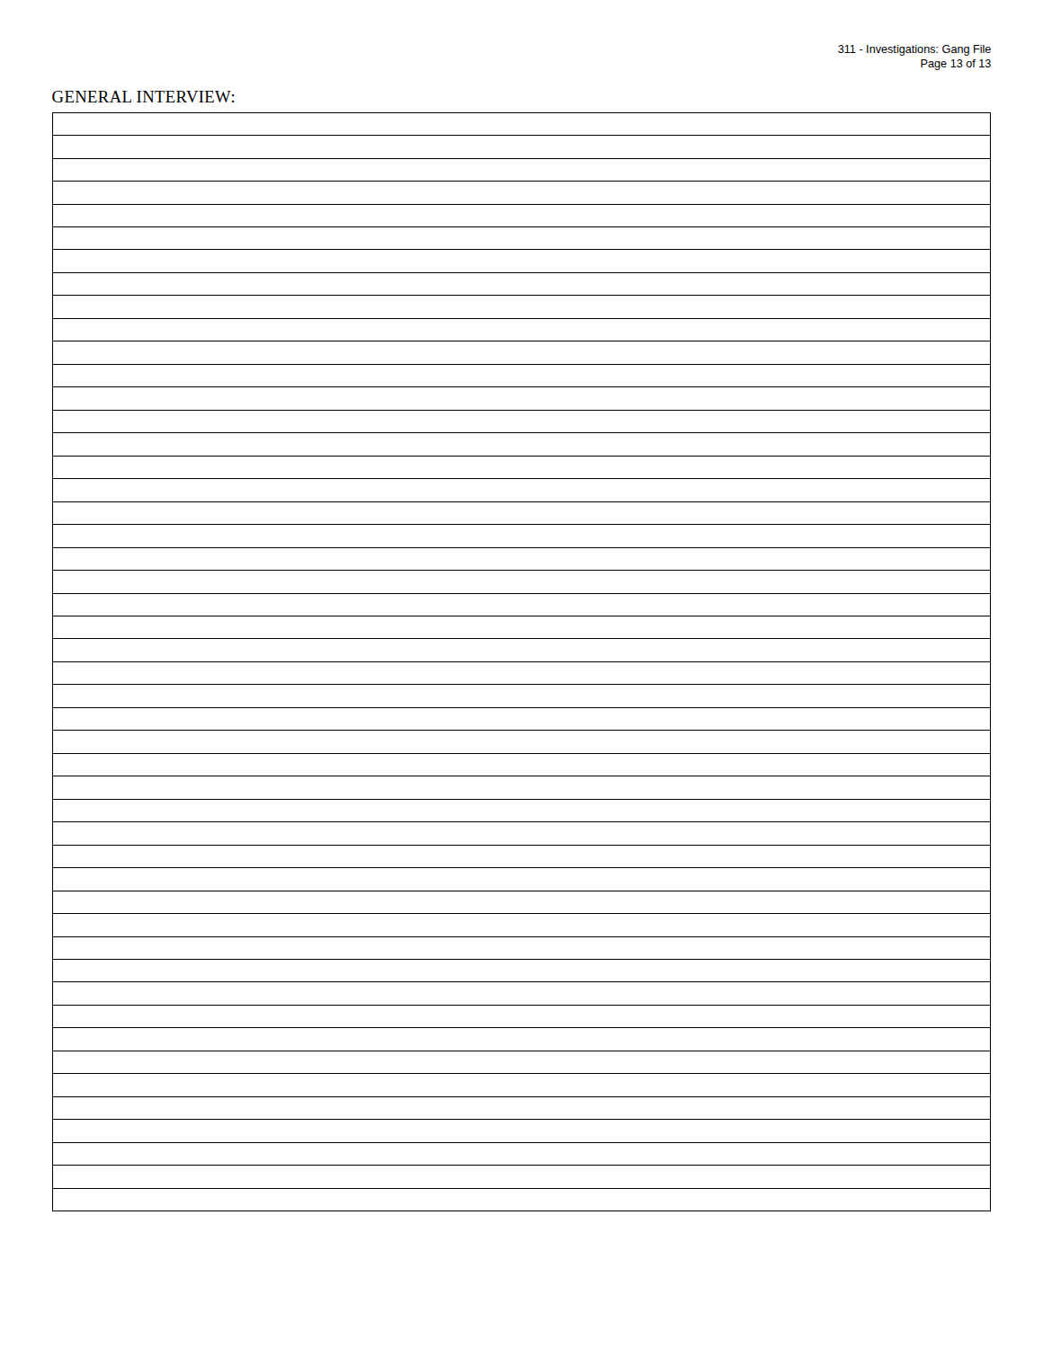311 - Investigations: Gang File
Page 13 of 13
GENERAL INTERVIEW: